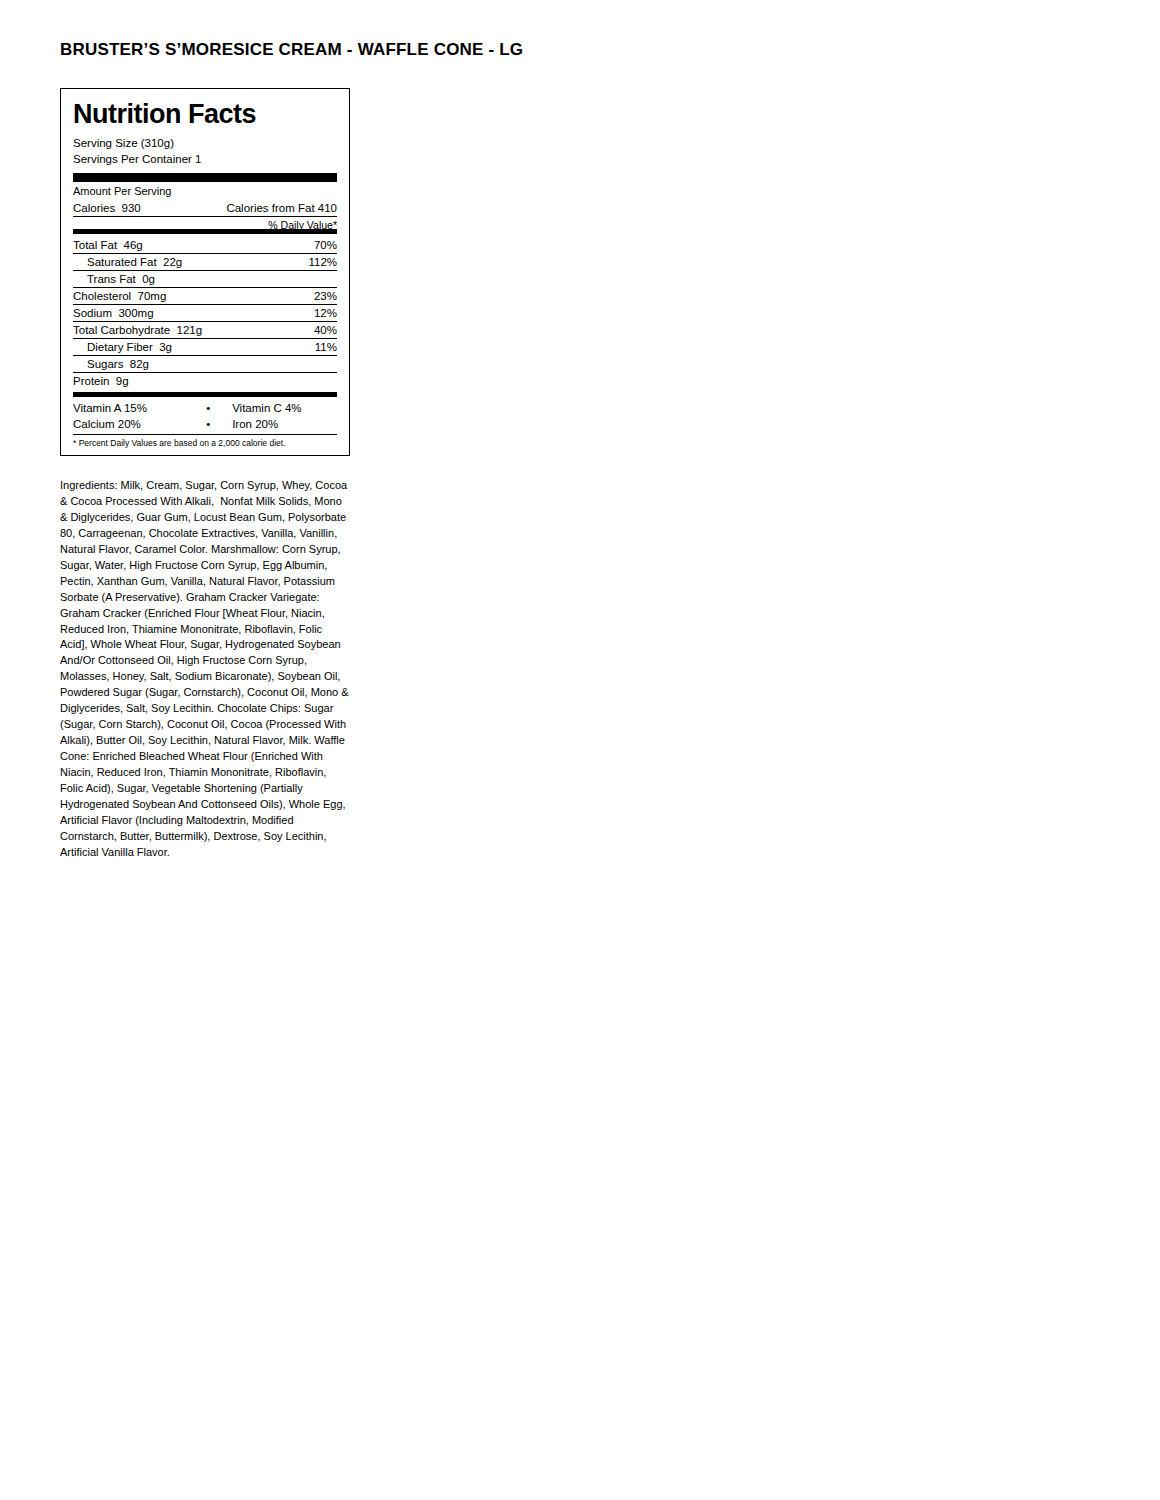BRUSTER’S S’MORESICE CREAM - WAFFLE CONE - LG
Nutrition Facts
Serving Size (310g)
Servings Per Container 1
Amount Per Serving
| Calories 930 | Calories from Fat 410 |
| % Daily Value* |
| Total Fat 46g | 70% |
| Saturated Fat 22g | 112% |
| Trans Fat 0g | |
| Cholesterol 70mg | 23% |
| Sodium 300mg | 12% |
| Total Carbohydrate 121g | 40% |
| Dietary Fiber 3g | 11% |
| Sugars 82g | |
| Protein 9g | |
| Vitamin A 15% | • | Vitamin C 4% |
| Calcium 20% | • | Iron 20% |
* Percent Daily Values are based on a 2,000 calorie diet.
Ingredients: Milk, Cream, Sugar, Corn Syrup, Whey, Cocoa & Cocoa Processed With Alkali, Nonfat Milk Solids, Mono & Diglycerides, Guar Gum, Locust Bean Gum, Polysorbate 80, Carrageenan, Chocolate Extractives, Vanilla, Vanillin, Natural Flavor, Caramel Color. Marshmallow: Corn Syrup, Sugar, Water, High Fructose Corn Syrup, Egg Albumin, Pectin, Xanthan Gum, Vanilla, Natural Flavor, Potassium Sorbate (A Preservative). Graham Cracker Variegate: Graham Cracker (Enriched Flour [Wheat Flour, Niacin, Reduced Iron, Thiamine Mononitrate, Riboflavin, Folic Acid], Whole Wheat Flour, Sugar, Hydrogenated Soybean And/Or Cottonseed Oil, High Fructose Corn Syrup, Molasses, Honey, Salt, Sodium Bicaronate), Soybean Oil, Powdered Sugar (Sugar, Cornstarch), Coconut Oil, Mono & Diglycerides, Salt, Soy Lecithin. Chocolate Chips: Sugar (Sugar, Corn Starch), Coconut Oil, Cocoa (Processed With Alkali), Butter Oil, Soy Lecithin, Natural Flavor, Milk. Waffle Cone: Enriched Bleached Wheat Flour (Enriched With Niacin, Reduced Iron, Thiamin Mononitrate, Riboflavin, Folic Acid), Sugar, Vegetable Shortening (Partially Hydrogenated Soybean And Cottonseed Oils), Whole Egg, Artificial Flavor (Including Maltodextrin, Modified Cornstarch, Butter, Buttermilk), Dextrose, Soy Lecithin, Artificial Vanilla Flavor.